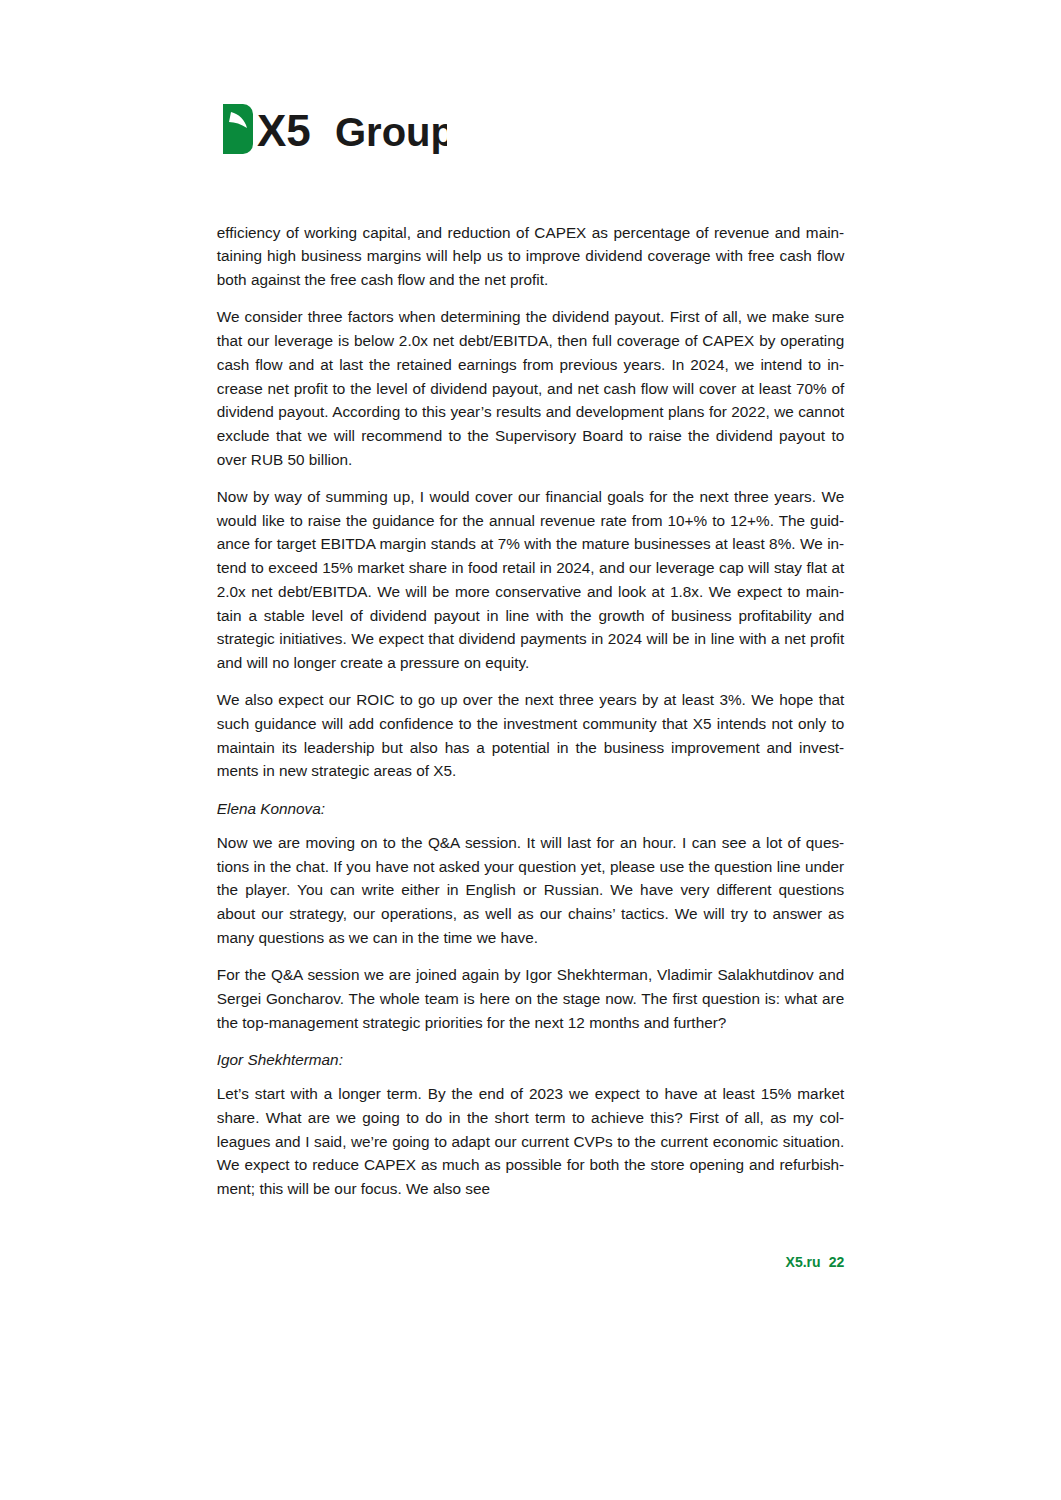X5 Group
efficiency of working capital, and reduction of CAPEX as percentage of revenue and maintaining high business margins will help us to improve dividend coverage with free cash flow both against the free cash flow and the net profit.
We consider three factors when determining the dividend payout. First of all, we make sure that our leverage is below 2.0x net debt/EBITDA, then full coverage of CAPEX by operating cash flow and at last the retained earnings from previous years. In 2024, we intend to increase net profit to the level of dividend payout, and net cash flow will cover at least 70% of dividend payout. According to this year’s results and development plans for 2022, we cannot exclude that we will recommend to the Supervisory Board to raise the dividend payout to over RUB 50 billion.
Now by way of summing up, I would cover our financial goals for the next three years. We would like to raise the guidance for the annual revenue rate from 10+% to 12+%. The guidance for target EBITDA margin stands at 7% with the mature businesses at least 8%. We intend to exceed 15% market share in food retail in 2024, and our leverage cap will stay flat at 2.0x net debt/EBITDA. We will be more conservative and look at 1.8x. We expect to maintain a stable level of dividend payout in line with the growth of business profitability and strategic initiatives. We expect that dividend payments in 2024 will be in line with a net profit and will no longer create a pressure on equity.
We also expect our ROIC to go up over the next three years by at least 3%. We hope that such guidance will add confidence to the investment community that X5 intends not only to maintain its leadership but also has a potential in the business improvement and investments in new strategic areas of X5.
Elena Konnova:
Now we are moving on to the Q&A session. It will last for an hour. I can see a lot of questions in the chat. If you have not asked your question yet, please use the question line under the player. You can write either in English or Russian. We have very different questions about our strategy, our operations, as well as our chains’ tactics. We will try to answer as many questions as we can in the time we have.
For the Q&A session we are joined again by Igor Shekhterman, Vladimir Salakhutdinov and Sergei Goncharov. The whole team is here on the stage now. The first question is: what are the top-management strategic priorities for the next 12 months and further?
Igor Shekhterman:
Let’s start with a longer term. By the end of 2023 we expect to have at least 15% market share. What are we going to do in the short term to achieve this? First of all, as my colleagues and I said, we’re going to adapt our current CVPs to the current economic situation. We expect to reduce CAPEX as much as possible for both the store opening and refurbishment; this will be our focus. We also see
X5.ru 22